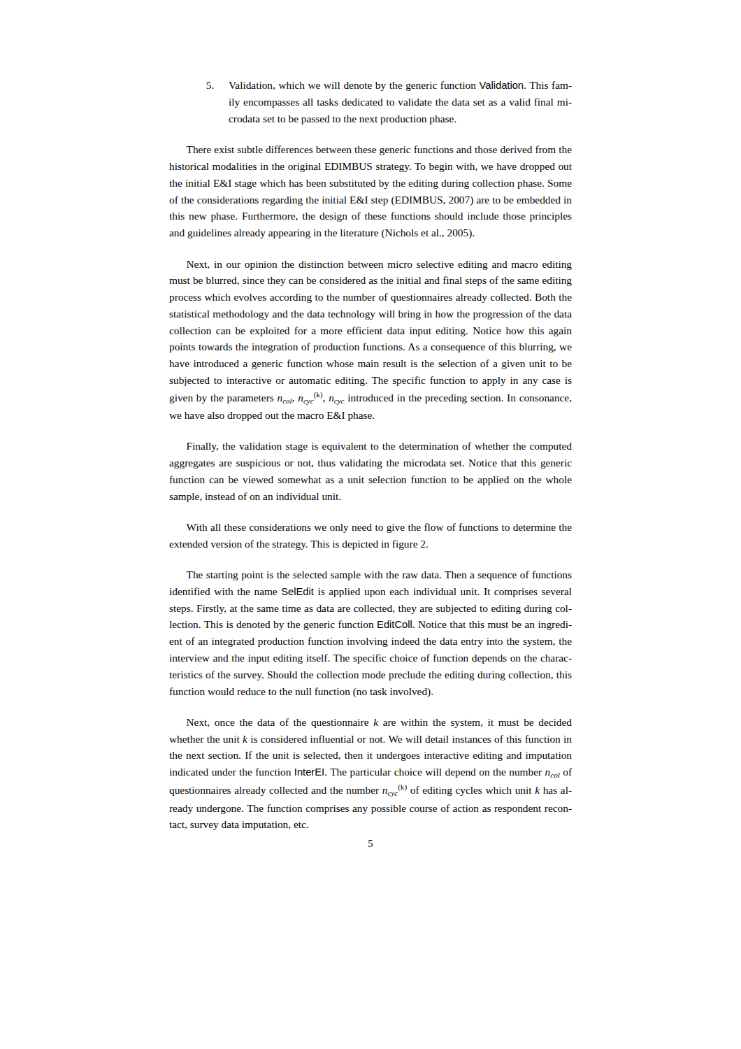5. Validation, which we will denote by the generic function Validation. This family encompasses all tasks dedicated to validate the data set as a valid final microdata set to be passed to the next production phase.
There exist subtle differences between these generic functions and those derived from the historical modalities in the original EDIMBUS strategy. To begin with, we have dropped out the initial E&I stage which has been substituted by the editing during collection phase. Some of the considerations regarding the initial E&I step (EDIMBUS, 2007) are to be embedded in this new phase. Furthermore, the design of these functions should include those principles and guidelines already appearing in the literature (Nichols et al., 2005).
Next, in our opinion the distinction between micro selective editing and macro editing must be blurred, since they can be considered as the initial and final steps of the same editing process which evolves according to the number of questionnaires already collected. Both the statistical methodology and the data technology will bring in how the progression of the data collection can be exploited for a more efficient data input editing. Notice how this again points towards the integration of production functions. As a consequence of this blurring, we have introduced a generic function whose main result is the selection of a given unit to be subjected to interactive or automatic editing. The specific function to apply in any case is given by the parameters ncol, ncyc(k), ncyc introduced in the preceding section. In consonance, we have also dropped out the macro E&I phase.
Finally, the validation stage is equivalent to the determination of whether the computed aggregates are suspicious or not, thus validating the microdata set. Notice that this generic function can be viewed somewhat as a unit selection function to be applied on the whole sample, instead of on an individual unit.
With all these considerations we only need to give the flow of functions to determine the extended version of the strategy. This is depicted in figure 2.
The starting point is the selected sample with the raw data. Then a sequence of functions identified with the name SelEdit is applied upon each individual unit. It comprises several steps. Firstly, at the same time as data are collected, they are subjected to editing during collection. This is denoted by the generic function EditColl. Notice that this must be an ingredient of an integrated production function involving indeed the data entry into the system, the interview and the input editing itself. The specific choice of function depends on the characteristics of the survey. Should the collection mode preclude the editing during collection, this function would reduce to the null function (no task involved).
Next, once the data of the questionnaire k are within the system, it must be decided whether the unit k is considered influential or not. We will detail instances of this function in the next section. If the unit is selected, then it undergoes interactive editing and imputation indicated under the function InterEI. The particular choice will depend on the number ncol of questionnaires already collected and the number ncyc(k) of editing cycles which unit k has already undergone. The function comprises any possible course of action as respondent recontact, survey data imputation, etc.
5